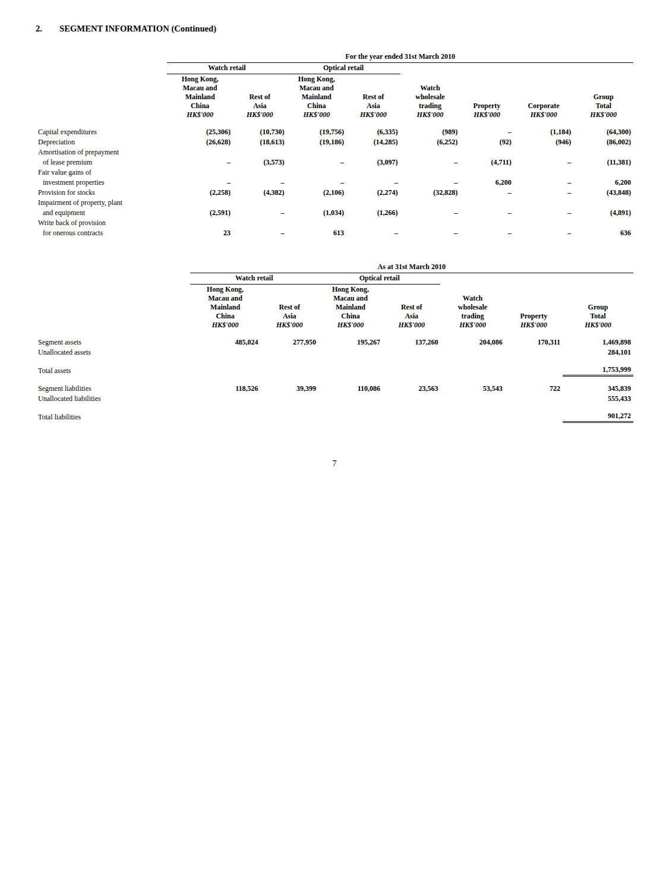2. SEGMENT INFORMATION (Continued)
| | For the year ended 31st March 2010 |
| | Watch retail | Optical retail | |
| | Hong Kong, Macau and Mainland China HK$'000 | Rest of Asia HK$'000 | Hong Kong, Macau and Mainland China HK$'000 | Rest of Asia HK$'000 | Watch wholesale trading HK$'000 | Property HK$'000 | Corporate HK$'000 | Group Total HK$'000 |
| Capital expenditures | (25,306) | (10,730) | (19,756) | (6,335) | (989) | – | (1,184) | (64,300) |
| Depreciation | (26,628) | (18,613) | (19,186) | (14,285) | (6,252) | (92) | (946) | (86,002) |
| Amortisation of prepayment | |
| of lease premium | – | (3,573) | – | (3,097) | – | (4,711) | – | (11,381) |
| Fair value gains of | |
| investment properties | – | – | – | – | – | 6,200 | – | 6,200 |
| Provision for stocks | (2,258) | (4,382) | (2,106) | (2,274) | (32,828) | – | – | (43,848) |
| Impairment of property, plant | |
| and equipment | (2,591) | – | (1,034) | (1,266) | – | – | – | (4,891) |
| Write back of provision | |
| for onerous contracts | 23 | – | 613 | – | – | – | – | 636 |
| | As at 31st March 2010 |
| | Watch retail | Optical retail | |
| | Hong Kong, Macau and Mainland China HK$'000 | Rest of Asia HK$'000 | Hong Kong, Macau and Mainland China HK$'000 | Rest of Asia HK$'000 | Watch wholesale trading HK$'000 | Property HK$'000 | Group Total HK$'000 |
| Segment assets | 485,024 | 277,950 | 195,267 | 137,260 | 204,086 | 170,311 | 1,469,898 |
| Unallocated assets | | 284,101 |
| Total assets | | 1,753,999 |
| Segment liabilities | 118,526 | 39,399 | 110,086 | 23,563 | 53,543 | 722 | 345,839 |
| Unallocated liabilities | | 555,433 |
| Total liabilities | | 901,272 |
7